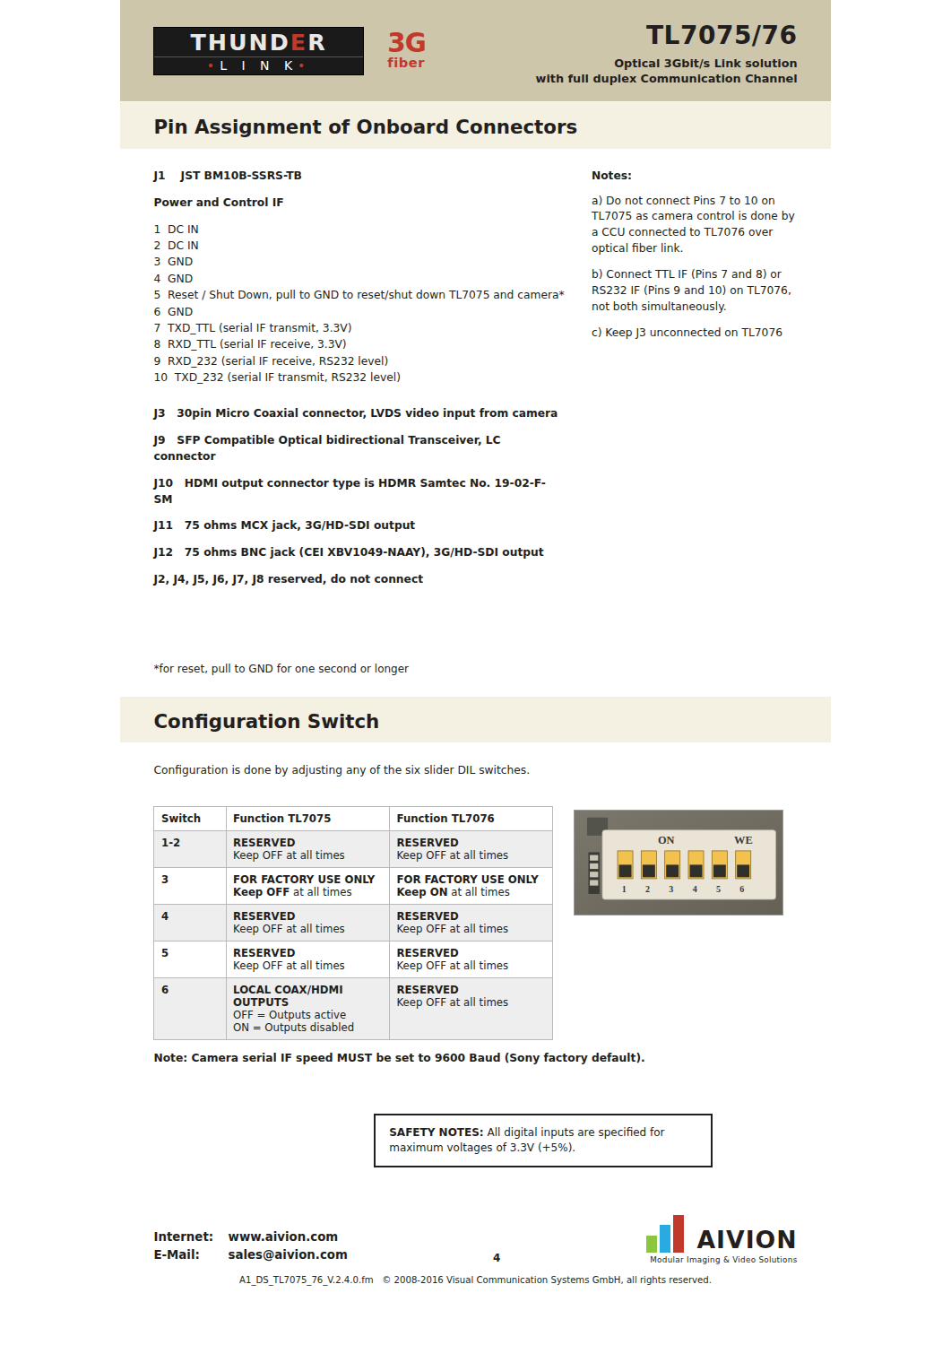THUNDER
•L I N K•
3G
fiber
TL7075/76
Optical 3Gbit/s Link solution
with full duplex Communication Channel
Pin Assignment of Onboard Connectors
J1 JST BM10B-SSRS-TB
Power and Control IF
1 DC IN
2 DC IN
3 GND
4 GND
5 Reset / Shut Down, pull to GND to reset/shut down TL7075 and camera*
6 GND
7 TXD_TTL (serial IF transmit, 3.3V)
8 RXD_TTL (serial IF receive, 3.3V)
9 RXD_232 (serial IF receive, RS232 level)
10 TXD_232 (serial IF transmit, RS232 level)
J3 30pin Micro Coaxial connector, LVDS video input from camera
J9 SFP Compatible Optical bidirectional Transceiver, LC connector
J10 HDMI output connector type is HDMR Samtec No. 19-02-F-SM
J11 75 ohms MCX jack, 3G/HD-SDI output
J12 75 ohms BNC jack (CEI XBV1049-NAAY), 3G/HD-SDI output
J2, J4, J5, J6, J7, J8 reserved, do not connect
*for reset, pull to GND for one second or longer
Notes:
a) Do not connect Pins 7 to 10 on TL7075 as camera control is done by a CCU connected to TL7076 over optical fiber link.
b) Connect TTL IF (Pins 7 and 8) or RS232 IF (Pins 9 and 10) on TL7076, not both simultaneously.
c) Keep J3 unconnected on TL7076
Configuration Switch
Configuration is done by adjusting any of the six slider DIL switches.
| Switch | Function TL7075 | Function TL7076 |
| --- | --- | --- |
| 1-2 | RESERVED Keep OFF at all times | RESERVED Keep OFF at all times |
| 3 | FOR FACTORY USE ONLY Keep OFF at all times | FOR FACTORY USE ONLY Keep ON at all times |
| 4 | RESERVED Keep OFF at all times | RESERVED Keep OFF at all times |
| 5 | RESERVED Keep OFF at all times | RESERVED Keep OFF at all times |
| 6 | LOCAL COAX/HDMI OUTPUTS OFF = Outputs active ON = Outputs disabled | RESERVED Keep OFF at all times |
ON WE 1 2 3 4 5 6
Note: Camera serial IF speed MUST be set to 9600 Baud (Sony factory default).
SAFETY NOTES: All digital inputs are specified for maximum voltages of 3.3V (+5%).
Internet: www.aivion.com
E-Mail: sales@aivion.com
4
AIVION
Modular Imaging & Video Solutions
A1_DS_TL7075_76_V.2.4.0.fm © 2008-2016 Visual Communication Systems GmbH, all rights reserved.